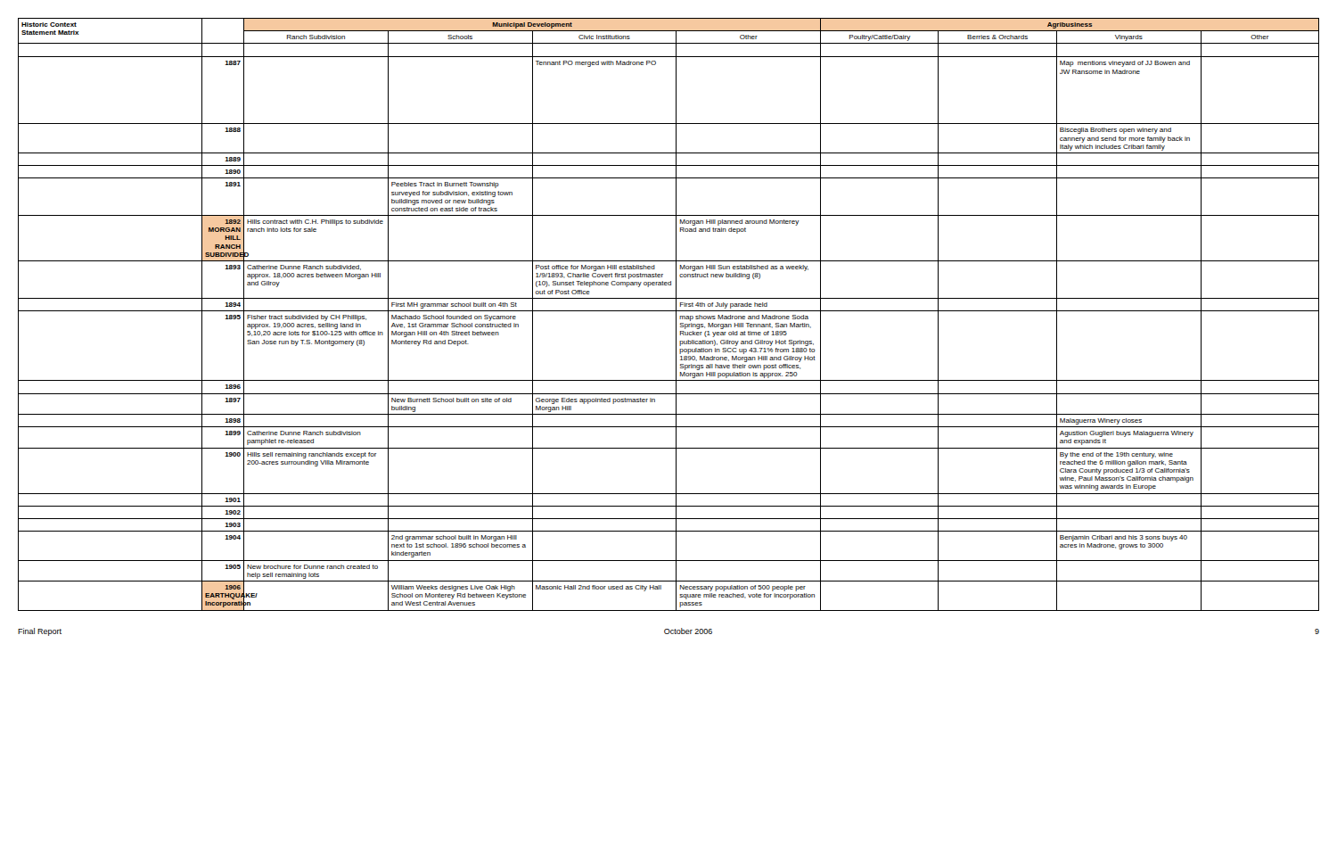| Historic Context Statement Matrix | | Municipal Development | Agribusiness |
| Ranch Subdivision | Schools | Civic Institutions | Other | Poultry/Cattle/Dairy | Berries & Orchards | Vinyards | Other |
| | 1887 | | | Tennant PO merged with Madrone PO | | | | Map mentions vineyard of JJ Bowen and JW Ransome in Madrone | |
| | 1888 | | | | | | | Bisceglia Brothers open winery and cannery and send for more family back in Italy which includes Cribari family | |
| | 1889 | | | | | | | | |
| | 1890 | | | | | | | | |
| | 1891 | | Peebles Tract in Burnett Township surveyed for subdivision, existing town buildings moved or new buildngs constructed on east side of tracks | | | | | | |
| | 1892 MORGAN HILL RANCH SUBDIVIDED | Hills contract with C.H. Phillips to subdivide ranch into lots for sale | | | Morgan Hill planned around Monterey Road and train depot | | | | |
| | 1893 | Catherine Dunne Ranch subdivided, approx. 18,000 acres between Morgan Hill and Gilroy | | Post office for Morgan Hill established 1/9/1893, Charlie Covert first postmaster (10), Sunset Telephone Company operated out of Post Office | Morgan Hill Sun established as a weekly, construct new building (8) | | | | |
| | 1894 | | First MH grammar school built on 4th St | | First 4th of July parade held | | | | |
| | 1895 | Fisher tract subdivided by CH Phillips, approx. 19,000 acres, selling land in 5,10,20 acre lots for $100-125 with office in San Jose run by T.S. Montgomery (8) | Machado School founded on Sycamore Ave, 1st Grammar School constructed in Morgan Hill on 4th Street between Monterey Rd and Depot. | | map shows Madrone and Madrone Soda Springs, Morgan Hill Tennant, San Martin, Rucker (1 year old at time of 1895 publication), Gilroy and Gilroy Hot Springs, population in SCC up 43.71% from 1880 to 1890, Madrone, Morgan Hill and Gilroy Hot Springs all have their own post offices, Morgan Hill population is approx. 250 | | | | |
| | 1896 | | | | | | | | |
| | 1897 | | New Burnett School built on site of old building | George Edes appointed postmaster in Morgan Hill | | | | | |
| | 1898 | | | | | | | Malaguerra Winery closes | |
| | 1899 | Catherine Dunne Ranch subdivision pamphlet re-released | | | | | | Agustion Guglieri buys Malaguerra Winery and expands it | |
| | 1900 | Hills sell remaining ranchlands except for 200-acres surrounding Villa Miramonte | | | | | | By the end of the 19th century, wine reached the 6 million gallon mark, Santa Clara County produced 1/3 of California's wine, Paul Masson's California champaign was winning awards in Europe | |
| | 1901 | | | | | | | | |
| | 1902 | | | | | | | | |
| | 1903 | | | | | | | | |
| | 1904 | | 2nd grammar school built in Morgan Hill next to 1st school. 1896 school becomes a kindergarten | | | | | Benjamin Cribari and his 3 sons buys 40 acres in Madrone, grows to 3000 | |
| | 1905 | New brochure for Dunne ranch created to help sell remaining lots | | | | | | | |
| | 1906 EARTHQUAKE/ Incorporation | | William Weeks designes Live Oak High School on Monterey Rd between Keystone and West Central Avenues | Masonic Hall 2nd floor used as City Hall | Necessary population of 500 people per square mile reached, vote for incorporation passes | | | | |
Final Report October 2006 9